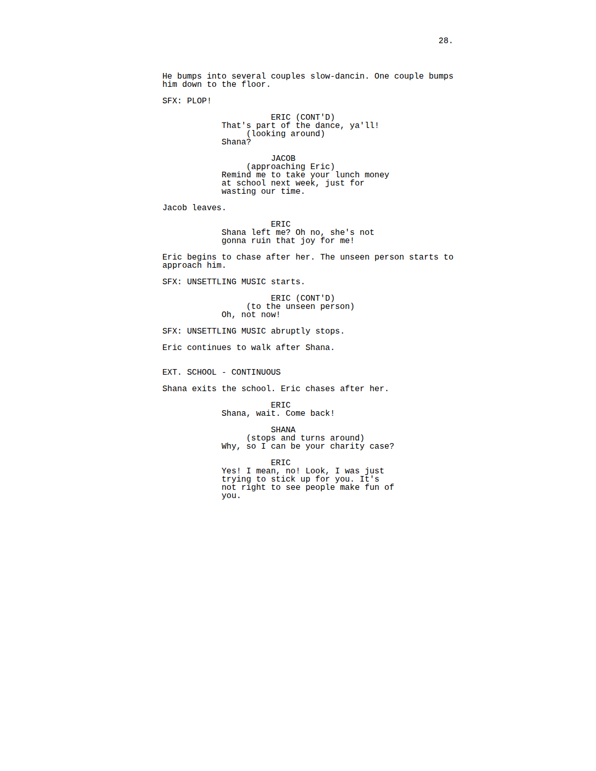28.
He bumps into several couples slow-dancin. One couple bumps him down to the floor.
SFX: PLOP!
ERIC (CONT'D)
That's part of the dance, ya'll!
(looking around)
Shana?
JACOB
(approaching Eric)
Remind me to take your lunch money at school next week, just for wasting our time.
Jacob leaves.
ERIC
Shana left me? Oh no, she's not gonna ruin that joy for me!
Eric begins to chase after her. The unseen person starts to approach him.
SFX: UNSETTLING MUSIC starts.
ERIC (CONT'D)
(to the unseen person)
Oh, not now!
SFX: UNSETTLING MUSIC abruptly stops.
Eric continues to walk after Shana.
EXT. SCHOOL - CONTINUOUS
Shana exits the school. Eric chases after her.
ERIC
Shana, wait. Come back!
SHANA
(stops and turns around)
Why, so I can be your charity case?
ERIC
Yes! I mean, no! Look, I was just trying to stick up for you. It's not right to see people make fun of you.